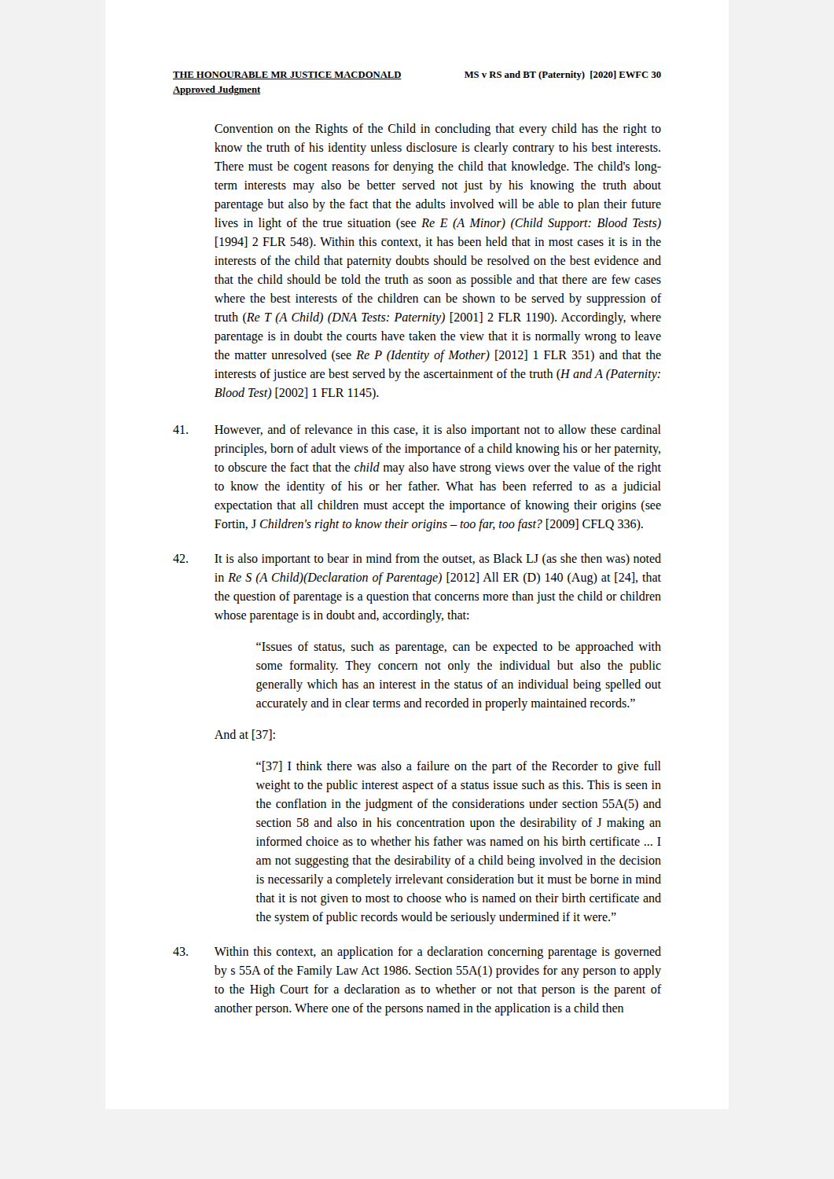THE HONOURABLE MR JUSTICE MACDONALD
Approved Judgment
MS v RS and BT (Paternity) [2020] EWFC 30
Convention on the Rights of the Child in concluding that every child has the right to know the truth of his identity unless disclosure is clearly contrary to his best interests. There must be cogent reasons for denying the child that knowledge. The child's long-term interests may also be better served not just by his knowing the truth about parentage but also by the fact that the adults involved will be able to plan their future lives in light of the true situation (see Re E (A Minor) (Child Support: Blood Tests) [1994] 2 FLR 548). Within this context, it has been held that in most cases it is in the interests of the child that paternity doubts should be resolved on the best evidence and that the child should be told the truth as soon as possible and that there are few cases where the best interests of the children can be shown to be served by suppression of truth (Re T (A Child) (DNA Tests: Paternity) [2001] 2 FLR 1190). Accordingly, where parentage is in doubt the courts have taken the view that it is normally wrong to leave the matter unresolved (see Re P (Identity of Mother) [2012] 1 FLR 351) and that the interests of justice are best served by the ascertainment of the truth (H and A (Paternity: Blood Test) [2002] 1 FLR 1145).
41. However, and of relevance in this case, it is also important not to allow these cardinal principles, born of adult views of the importance of a child knowing his or her paternity, to obscure the fact that the child may also have strong views over the value of the right to know the identity of his or her father. What has been referred to as a judicial expectation that all children must accept the importance of knowing their origins (see Fortin, J Children's right to know their origins – too far, too fast? [2009] CFLQ 336).
42. It is also important to bear in mind from the outset, as Black LJ (as she then was) noted in Re S (A Child)(Declaration of Parentage) [2012] All ER (D) 140 (Aug) at [24], that the question of parentage is a question that concerns more than just the child or children whose parentage is in doubt and, accordingly, that:
“Issues of status, such as parentage, can be expected to be approached with some formality. They concern not only the individual but also the public generally which has an interest in the status of an individual being spelled out accurately and in clear terms and recorded in properly maintained records.”
And at [37]:
“[37] I think there was also a failure on the part of the Recorder to give full weight to the public interest aspect of a status issue such as this. This is seen in the conflation in the judgment of the considerations under section 55A(5) and section 58 and also in his concentration upon the desirability of J making an informed choice as to whether his father was named on his birth certificate ... I am not suggesting that the desirability of a child being involved in the decision is necessarily a completely irrelevant consideration but it must be borne in mind that it is not given to most to choose who is named on their birth certificate and the system of public records would be seriously undermined if it were.”
43. Within this context, an application for a declaration concerning parentage is governed by s 55A of the Family Law Act 1986. Section 55A(1) provides for any person to apply to the High Court for a declaration as to whether or not that person is the parent of another person. Where one of the persons named in the application is a child then